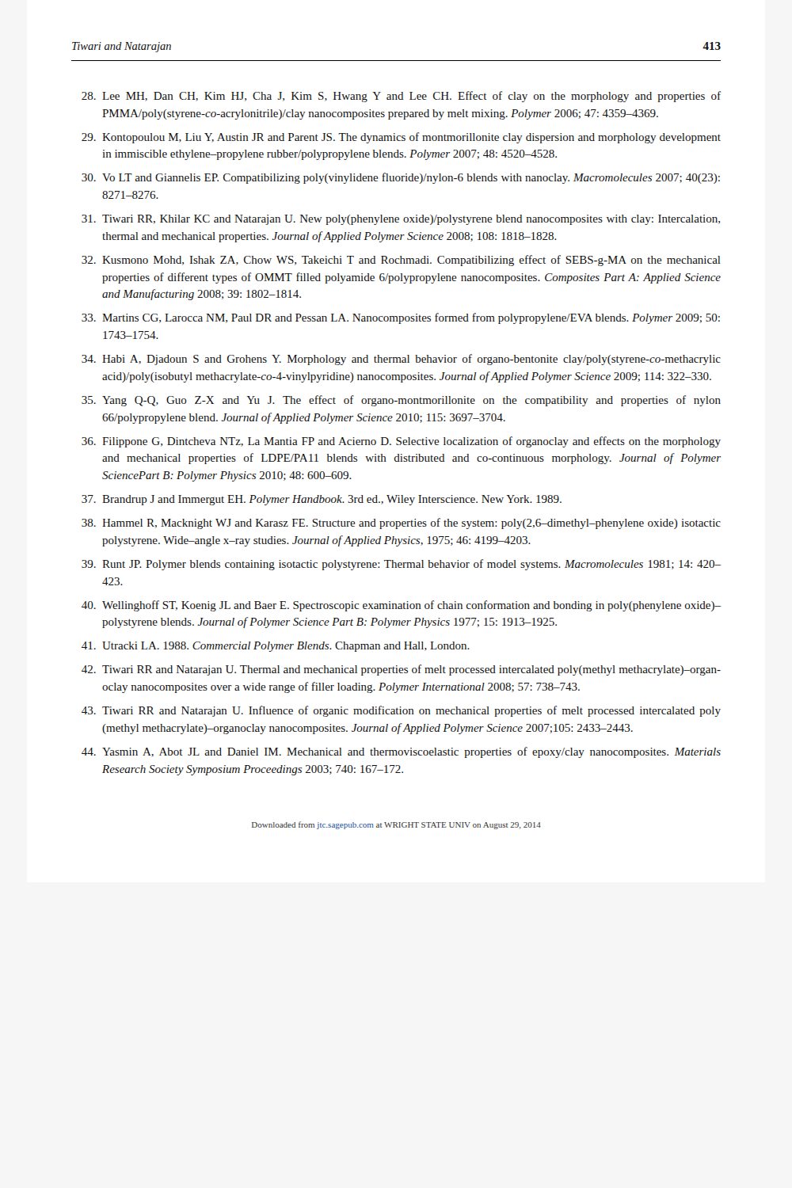Tiwari and Natarajan 413
28. Lee MH, Dan CH, Kim HJ, Cha J, Kim S, Hwang Y and Lee CH. Effect of clay on the morphology and properties of PMMA/poly(styrene-co-acrylonitrile)/clay nanocomposites prepared by melt mixing. Polymer 2006; 47: 4359–4369.
29. Kontopoulou M, Liu Y, Austin JR and Parent JS. The dynamics of montmorillonite clay dispersion and morphology development in immiscible ethylene–propylene rubber/polypropylene blends. Polymer 2007; 48: 4520–4528.
30. Vo LT and Giannelis EP. Compatibilizing poly(vinylidene fluoride)/nylon-6 blends with nanoclay. Macromolecules 2007; 40(23): 8271–8276.
31. Tiwari RR, Khilar KC and Natarajan U. New poly(phenylene oxide)/polystyrene blend nanocomposites with clay: Intercalation, thermal and mechanical properties. Journal of Applied Polymer Science 2008; 108: 1818–1828.
32. Kusmono Mohd, Ishak ZA, Chow WS, Takeichi T and Rochmadi. Compatibilizing effect of SEBS-g-MA on the mechanical properties of different types of OMMT filled polyamide 6/polypropylene nanocomposites. Composites Part A: Applied Science and Manufacturing 2008; 39: 1802–1814.
33. Martins CG, Larocca NM, Paul DR and Pessan LA. Nanocomposites formed from polypropylene/EVA blends. Polymer 2009; 50: 1743–1754.
34. Habi A, Djadoun S and Grohens Y. Morphology and thermal behavior of organo-bentonite clay/poly(styrene-co-methacrylic acid)/poly(isobutyl methacrylate-co-4-vinylpyridine) nanocomposites. Journal of Applied Polymer Science 2009; 114: 322–330.
35. Yang Q-Q, Guo Z-X and Yu J. The effect of organo-montmorillonite on the compatibility and properties of nylon 66/polypropylene blend. Journal of Applied Polymer Science 2010; 115: 3697–3704.
36. Filippone G, Dintcheva NTz, La Mantia FP and Acierno D. Selective localization of organoclay and effects on the morphology and mechanical properties of LDPE/PA11 blends with distributed and co-continuous morphology. Journal of Polymer SciencePart B: Polymer Physics 2010; 48: 600–609.
37. Brandrup J and Immergut EH. Polymer Handbook. 3rd ed., Wiley Interscience. New York. 1989.
38. Hammel R, Macknight WJ and Karasz FE. Structure and properties of the system: poly(2,6–dimethyl–phenylene oxide) isotactic polystyrene. Wide–angle x–ray studies. Journal of Applied Physics, 1975; 46: 4199–4203.
39. Runt JP. Polymer blends containing isotactic polystyrene: Thermal behavior of model systems. Macromolecules 1981; 14: 420–423.
40. Wellinghoff ST, Koenig JL and Baer E. Spectroscopic examination of chain conformation and bonding in poly(phenylene oxide)–polystyrene blends. Journal of Polymer Science Part B: Polymer Physics 1977; 15: 1913–1925.
41. Utracki LA. 1988. Commercial Polymer Blends. Chapman and Hall, London.
42. Tiwari RR and Natarajan U. Thermal and mechanical properties of melt processed intercalated poly(methyl methacrylate)–organoclay nanocomposites over a wide range of filler loading. Polymer International 2008; 57: 738–743.
43. Tiwari RR and Natarajan U. Influence of organic modification on mechanical properties of melt processed intercalated poly (methyl methacrylate)–organoclay nanocomposites. Journal of Applied Polymer Science 2007;105: 2433–2443.
44. Yasmin A, Abot JL and Daniel IM. Mechanical and thermoviscoelastic properties of epoxy/clay nanocomposites. Materials Research Society Symposium Proceedings 2003; 740: 167–172.
Downloaded from jtc.sagepub.com at WRIGHT STATE UNIV on August 29, 2014